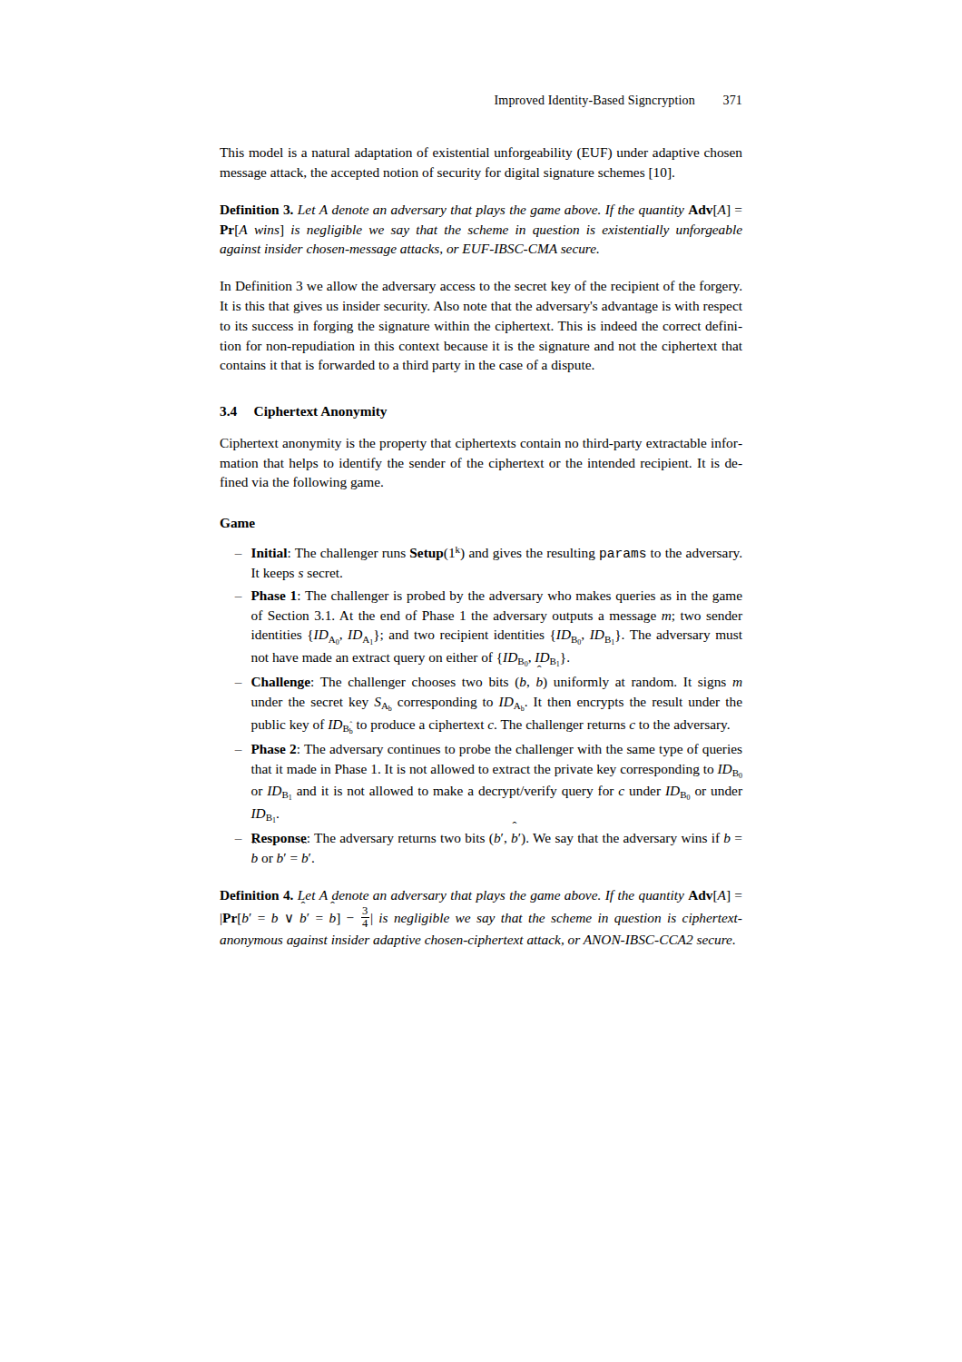Improved Identity-Based Signcryption371
This model is a natural adaptation of existential unforgeability (EUF) under adaptive chosen message attack, the accepted notion of security for digital signature schemes [10].
Definition 3. Let A denote an adversary that plays the game above. If the quantity Adv[A] = Pr[A wins] is negligible we say that the scheme in question is existentially unforgeable against insider chosen-message attacks, or EUF-IBSC-CMA secure.
In Definition 3 we allow the adversary access to the secret key of the recipient of the forgery. It is this that gives us insider security. Also note that the adversary's advantage is with respect to its success in forging the signature within the ciphertext. This is indeed the correct definition for non-repudiation in this context because it is the signature and not the ciphertext that contains it that is forwarded to a third party in the case of a dispute.
3.4 Ciphertext Anonymity
Ciphertext anonymity is the property that ciphertexts contain no third-party extractable information that helps to identify the sender of the ciphertext or the intended recipient. It is defined via the following game.
Game
Initial: The challenger runs Setup(1k) and gives the resulting params to the adversary. It keeps s secret.
Phase 1: The challenger is probed by the adversary who makes queries as in the game of Section 3.1. At the end of Phase 1 the adversary outputs a message m; two sender identities {ID A0, ID A1}; and two recipient identities {ID B0, ID B1}. The adversary must not have made an extract query on either of {ID B0, ID B1}.
Challenge: The challenger chooses two bits (b, b) uniformly at random. It signs m under the secret key SAb corresponding to ID Ab. It then encrypts the result under the public key of ID Bb to produce a ciphertext c. The challenger returns c to the adversary.
Phase 2: The adversary continues to probe the challenger with the same type of queries that it made in Phase 1. It is not allowed to extract the private key corresponding to ID B0 or ID B1 and it is not allowed to make a decrypt/verify query for c under ID B0 or under ID B1.
Response: The adversary returns two bits (b′, b′). We say that the adversary wins if b = b or b′ = b′.
Definition 4. Let A denote an adversary that plays the game above. If the quantity Adv[A] = |Pr[b′ = b ∨ b′ = b] − 34| is negligible we say that the scheme in question is ciphertext-anonymous against insider adaptive chosen-ciphertext attack, or ANON-IBSC-CCA2 secure.